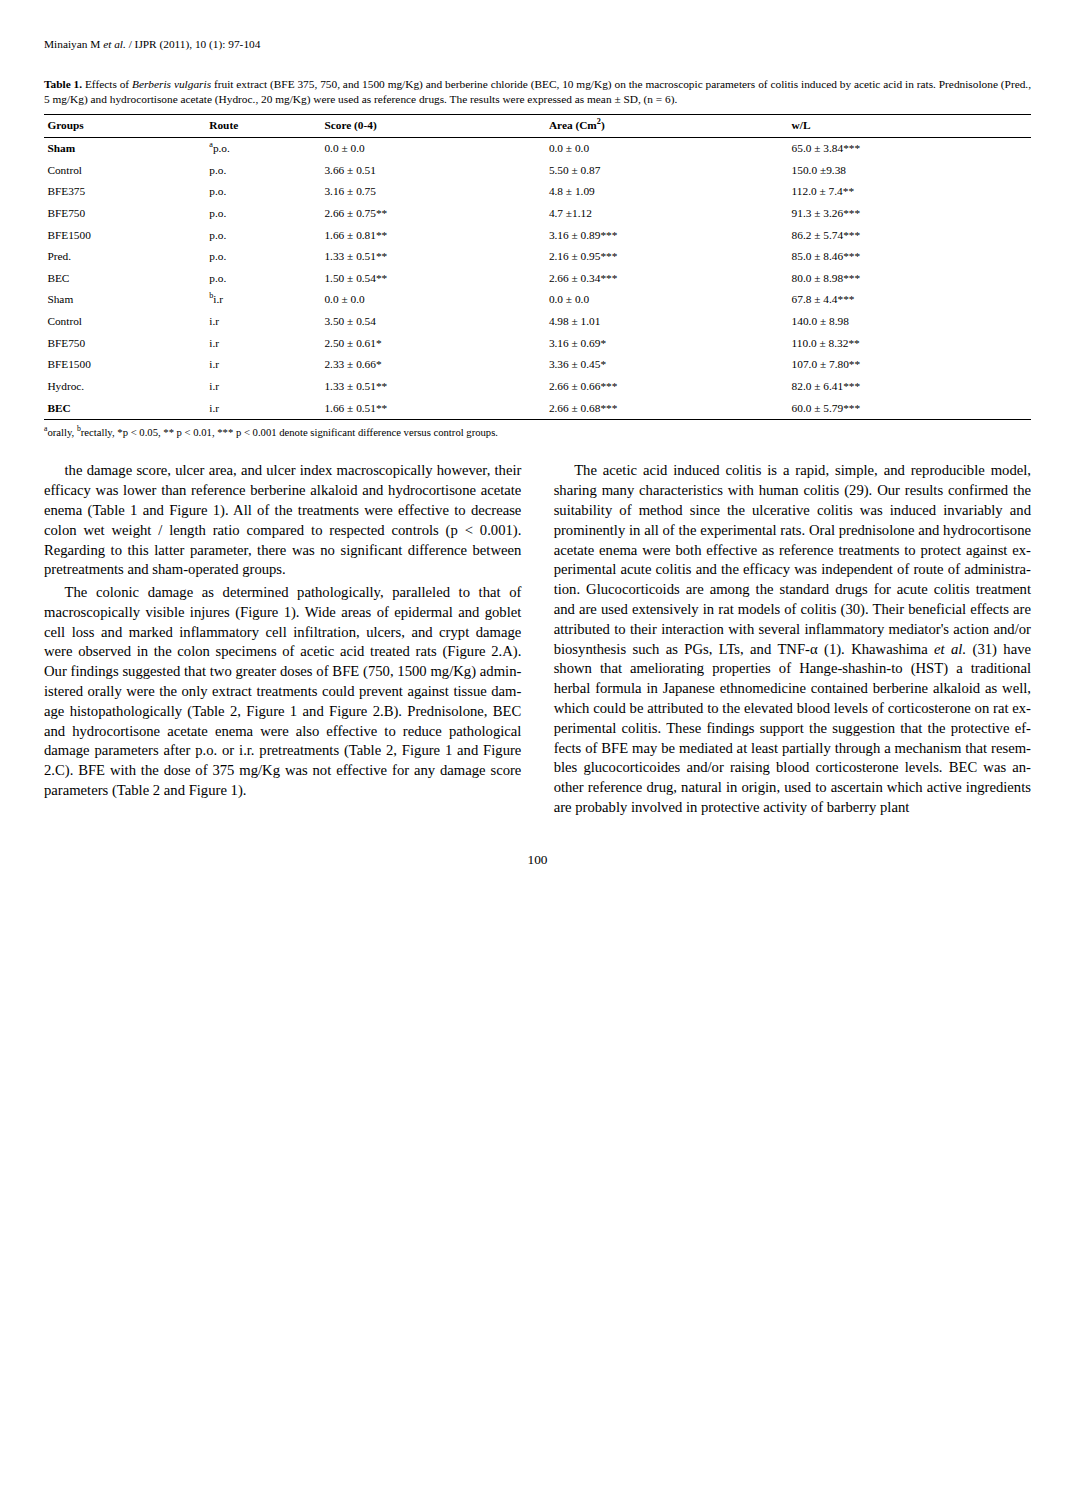Minaiyan M et al. / IJPR (2011), 10 (1): 97-104
Table 1. Effects of Berberis vulgaris fruit extract (BFE 375, 750, and 1500 mg/Kg) and berberine chloride (BEC, 10 mg/Kg) on the macroscopic parameters of colitis induced by acetic acid in rats. Prednisolone (Pred., 5 mg/Kg) and hydrocortisone acetate (Hydroc., 20 mg/Kg) were used as reference drugs. The results were expressed as mean ± SD, (n = 6).
| Groups | Route | Score (0-4) | Area (Cm 2 ) | w/L |
| --- | --- | --- | --- | --- |
| Sham | a p.o. | 0.0 ± 0.0 | 0.0 ± 0.0 | 65.0 ± 3.84*** |
| Control | p.o. | 3.66 ± 0.51 | 5.50 ± 0.87 | 150.0 ±9.38 |
| BFE375 | p.o. | 3.16 ± 0.75 | 4.8 ± 1.09 | 112.0 ± 7.4** |
| BFE750 | p.o. | 2.66 ± 0.75** | 4.7 ±1.12 | 91.3 ± 3.26*** |
| BFE1500 | p.o. | 1.66 ± 0.81** | 3.16 ± 0.89*** | 86.2 ± 5.74*** |
| Pred. | p.o. | 1.33 ± 0.51** | 2.16 ± 0.95*** | 85.0 ± 8.46*** |
| BEC | p.o. | 1.50 ± 0.54** | 2.66 ± 0.34*** | 80.0 ± 8.98*** |
| Sham | b i.r | 0.0 ± 0.0 | 0.0 ± 0.0 | 67.8 ± 4.4*** |
| Control | i.r | 3.50 ± 0.54 | 4.98 ± 1.01 | 140.0 ± 8.98 |
| BFE750 | i.r | 2.50 ± 0.61* | 3.16 ± 0.69* | 110.0 ± 8.32** |
| BFE1500 | i.r | 2.33 ± 0.66* | 3.36 ± 0.45* | 107.0 ± 7.80** |
| Hydroc. | i.r | 1.33 ± 0.51** | 2.66 ± 0.66*** | 82.0 ± 6.41*** |
| BEC | i.r | 1.66 ± 0.51** | 2.66 ± 0.68*** | 60.0 ± 5.79*** |
aorally, brectally, *p < 0.05, ** p < 0.01, *** p < 0.001 denote significant difference versus control groups.
the damage score, ulcer area, and ulcer index macroscopically however, their efficacy was lower than reference berberine alkaloid and hydrocortisone acetate enema (Table 1 and Figure 1). All of the treatments were effective to decrease colon wet weight / length ratio compared to respected controls (p < 0.001). Regarding to this latter parameter, there was no significant difference between pretreatments and sham-operated groups.
The colonic damage as determined pathologically, paralleled to that of macroscopically visible injures (Figure 1). Wide areas of epidermal and goblet cell loss and marked inflammatory cell infiltration, ulcers, and crypt damage were observed in the colon specimens of acetic acid treated rats (Figure 2.A). Our findings suggested that two greater doses of BFE (750, 1500 mg/Kg) administered orally were the only extract treatments could prevent against tissue damage histopathologically (Table 2, Figure 1 and Figure 2.B). Prednisolone, BEC and hydrocortisone acetate enema were also effective to reduce pathological damage parameters after p.o. or i.r. pretreatments (Table 2, Figure 1 and Figure 2.C). BFE with the dose of 375 mg/Kg was not effective for any damage score parameters (Table 2 and Figure 1).
The acetic acid induced colitis is a rapid, simple, and reproducible model, sharing many characteristics with human colitis (29). Our results confirmed the suitability of method since the ulcerative colitis was induced invariably and prominently in all of the experimental rats. Oral prednisolone and hydrocortisone acetate enema were both effective as reference treatments to protect against experimental acute colitis and the efficacy was independent of route of administration. Glucocorticoids are among the standard drugs for acute colitis treatment and are used extensively in rat models of colitis (30). Their beneficial effects are attributed to their interaction with several inflammatory mediator's action and/or biosynthesis such as PGs, LTs, and TNF-α (1). Khawashima et al. (31) have shown that ameliorating properties of Hange-shashin-to (HST) a traditional herbal formula in Japanese ethnomedicine contained berberine alkaloid as well, which could be attributed to the elevated blood levels of corticosterone on rat experimental colitis. These findings support the suggestion that the protective effects of BFE may be mediated at least partially through a mechanism that resembles glucocorticoides and/or raising blood corticosterone levels. BEC was another reference drug, natural in origin, used to ascertain which active ingredients are probably involved in protective activity of barberry plant
100